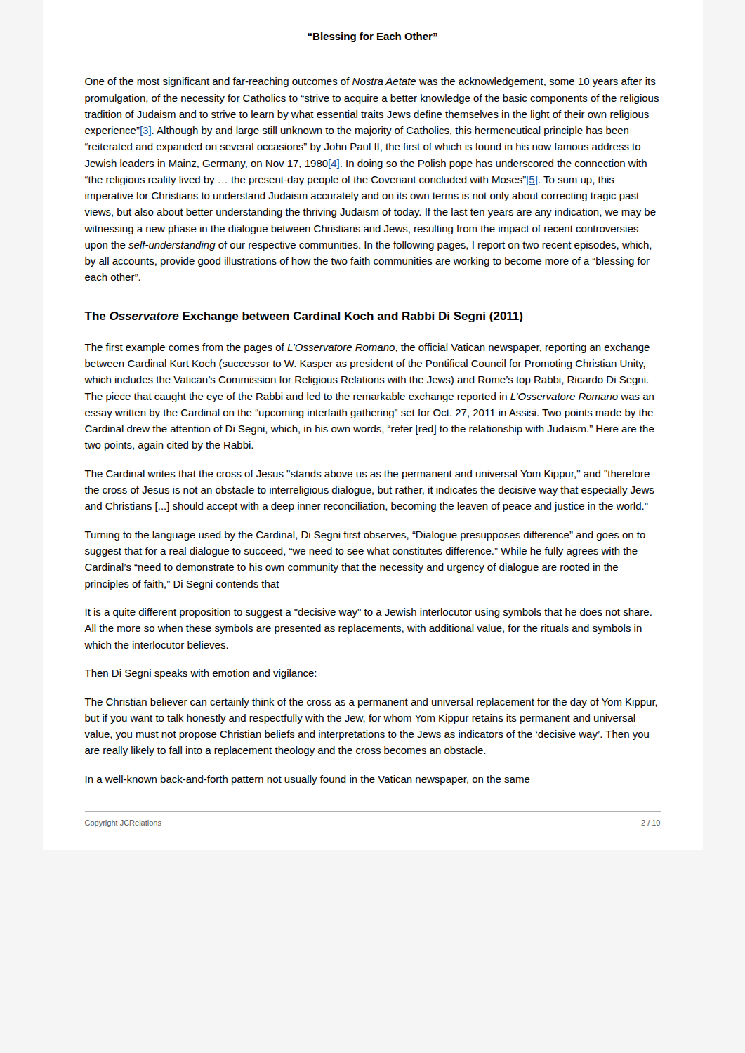“Blessing for Each Other”
One of the most significant and far-reaching outcomes of Nostra Aetate was the acknowledgement, some 10 years after its promulgation, of the necessity for Catholics to “strive to acquire a better knowledge of the basic components of the religious tradition of Judaism and to strive to learn by what essential traits Jews define themselves in the light of their own religious experience”[3]. Although by and large still unknown to the majority of Catholics, this hermeneutical principle has been “reiterated and expanded on several occasions” by John Paul II, the first of which is found in his now famous address to Jewish leaders in Mainz, Germany, on Nov 17, 1980[4]. In doing so the Polish pope has underscored the connection with “the religious reality lived by … the present-day people of the Covenant concluded with Moses”[5]. To sum up, this imperative for Christians to understand Judaism accurately and on its own terms is not only about correcting tragic past views, but also about better understanding the thriving Judaism of today. If the last ten years are any indication, we may be witnessing a new phase in the dialogue between Christians and Jews, resulting from the impact of recent controversies upon the self-understanding of our respective communities. In the following pages, I report on two recent episodes, which, by all accounts, provide good illustrations of how the two faith communities are working to become more of a “blessing for each other”.
The Osservatore Exchange between Cardinal Koch and Rabbi Di Segni (2011)
The first example comes from the pages of L’Osservatore Romano, the official Vatican newspaper, reporting an exchange between Cardinal Kurt Koch (successor to W. Kasper as president of the Pontifical Council for Promoting Christian Unity, which includes the Vatican’s Commission for Religious Relations with the Jews) and Rome’s top Rabbi, Ricardo Di Segni. The piece that caught the eye of the Rabbi and led to the remarkable exchange reported in L’Osservatore Romano was an essay written by the Cardinal on the “upcoming interfaith gathering” set for Oct. 27, 2011 in Assisi. Two points made by the Cardinal drew the attention of Di Segni, which, in his own words, “refer [red] to the relationship with Judaism.” Here are the two points, again cited by the Rabbi.
The Cardinal writes that the cross of Jesus "stands above us as the permanent and universal Yom Kippur," and "therefore the cross of Jesus is not an obstacle to interreligious dialogue, but rather, it indicates the decisive way that especially Jews and Christians [...] should accept with a deep inner reconciliation, becoming the leaven of peace and justice in the world."
Turning to the language used by the Cardinal, Di Segni first observes, “Dialogue presupposes difference” and goes on to suggest that for a real dialogue to succeed, “we need to see what constitutes difference.” While he fully agrees with the Cardinal’s “need to demonstrate to his own community that the necessity and urgency of dialogue are rooted in the principles of faith,” Di Segni contends that
It is a quite different proposition to suggest a "decisive way" to a Jewish interlocutor using symbols that he does not share. All the more so when these symbols are presented as replacements, with additional value, for the rituals and symbols in which the interlocutor believes.
Then Di Segni speaks with emotion and vigilance:
The Christian believer can certainly think of the cross as a permanent and universal replacement for the day of Yom Kippur, but if you want to talk honestly and respectfully with the Jew, for whom Yom Kippur retains its permanent and universal value, you must not propose Christian beliefs and interpretations to the Jews as indicators of the ‘decisive way’. Then you are really likely to fall into a replacement theology and the cross becomes an obstacle.
In a well-known back-and-forth pattern not usually found in the Vatican newspaper, on the same
Copyright JCRelations 2 / 10